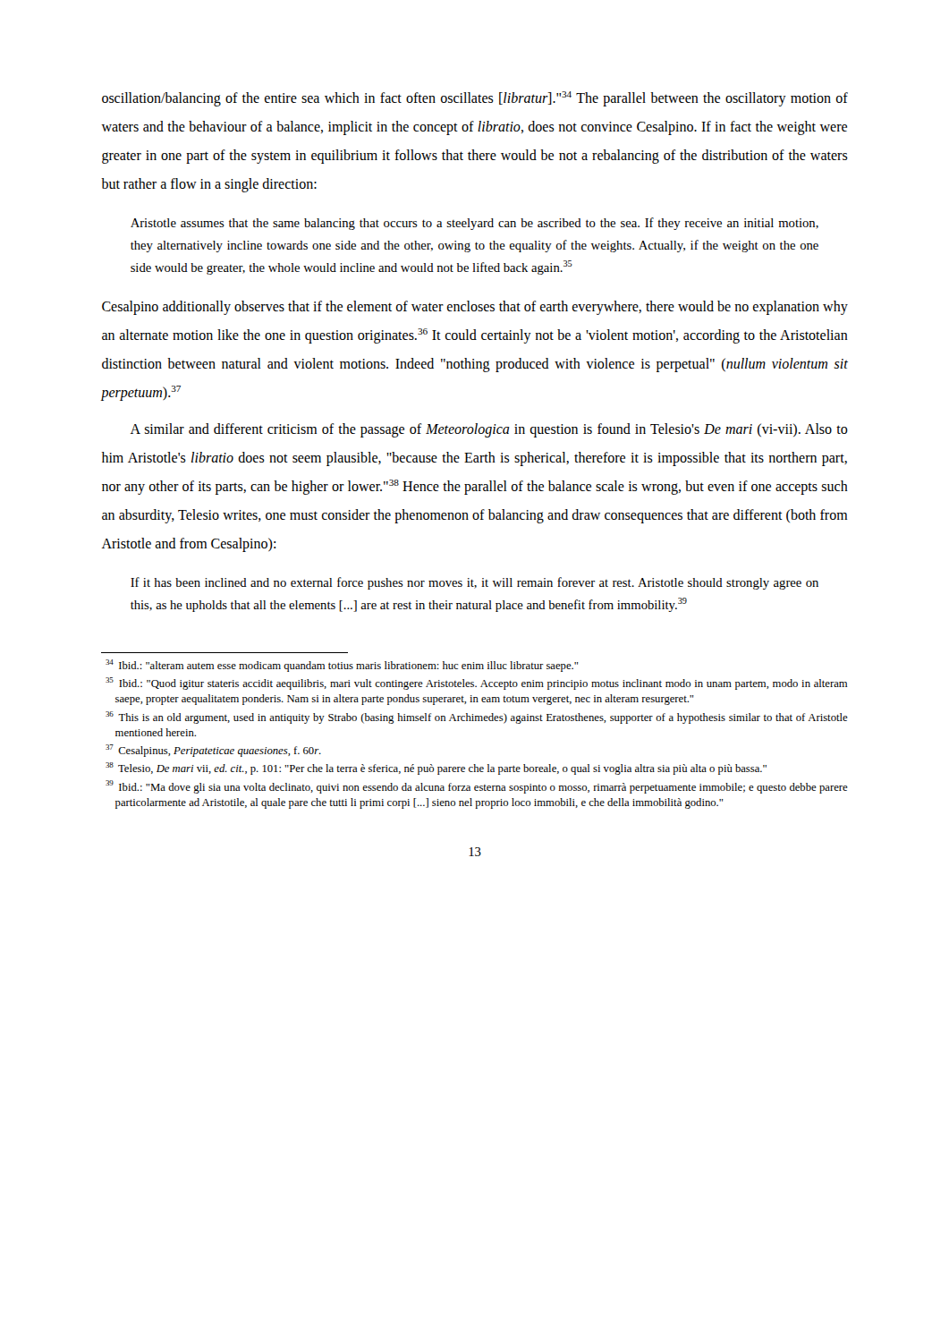oscillation/balancing of the entire sea which in fact often oscillates [libratur]."34 The parallel between the oscillatory motion of waters and the behaviour of a balance, implicit in the concept of libratio, does not convince Cesalpino. If in fact the weight were greater in one part of the system in equilibrium it follows that there would be not a rebalancing of the distribution of the waters but rather a flow in a single direction:
Aristotle assumes that the same balancing that occurs to a steelyard can be ascribed to the sea. If they receive an initial motion, they alternatively incline towards one side and the other, owing to the equality of the weights. Actually, if the weight on the one side would be greater, the whole would incline and would not be lifted back again.35
Cesalpino additionally observes that if the element of water encloses that of earth everywhere, there would be no explanation why an alternate motion like the one in question originates.36 It could certainly not be a 'violent motion', according to the Aristotelian distinction between natural and violent motions. Indeed "nothing produced with violence is perpetual" (nullum violentum sit perpetuum).37
A similar and different criticism of the passage of Meteorologica in question is found in Telesio's De mari (vi-vii). Also to him Aristotle's libratio does not seem plausible, "because the Earth is spherical, therefore it is impossible that its northern part, nor any other of its parts, can be higher or lower."38 Hence the parallel of the balance scale is wrong, but even if one accepts such an absurdity, Telesio writes, one must consider the phenomenon of balancing and draw consequences that are different (both from Aristotle and from Cesalpino):
If it has been inclined and no external force pushes nor moves it, it will remain forever at rest. Aristotle should strongly agree on this, as he upholds that all the elements [...] are at rest in their natural place and benefit from immobility.39
34 Ibid.: "alteram autem esse modicam quandam totius maris librationem: huc enim illuc libratur saepe."
35 Ibid.: "Quod igitur stateris accidit aequilibris, mari vult contingere Aristoteles. Accepto enim principio motus inclinant modo in unam partem, modo in alteram saepe, propter aequalitatem ponderis. Nam si in altera parte pondus superaret, in eam totum vergeret, nec in alteram resurgeret."
36 This is an old argument, used in antiquity by Strabo (basing himself on Archimedes) against Eratosthenes, supporter of a hypothesis similar to that of Aristotle mentioned herein.
37 Cesalpinus, Peripateticae quaesiones, f. 60r.
38 Telesio, De mari vii, ed. cit., p. 101: "Per che la terra è sferica, né può parere che la parte boreale, o qual si voglia altra sia più alta o più bassa."
39 Ibid.: "Ma dove gli sia una volta declinato, quivi non essendo da alcuna forza esterna sospinto o mosso, rimarrà perpetuamente immobile; e questo debbe parere particolarmente ad Aristotile, al quale pare che tutti li primi corpi [...] sieno nel proprio loco immobili, e che della immobilità godino."
13